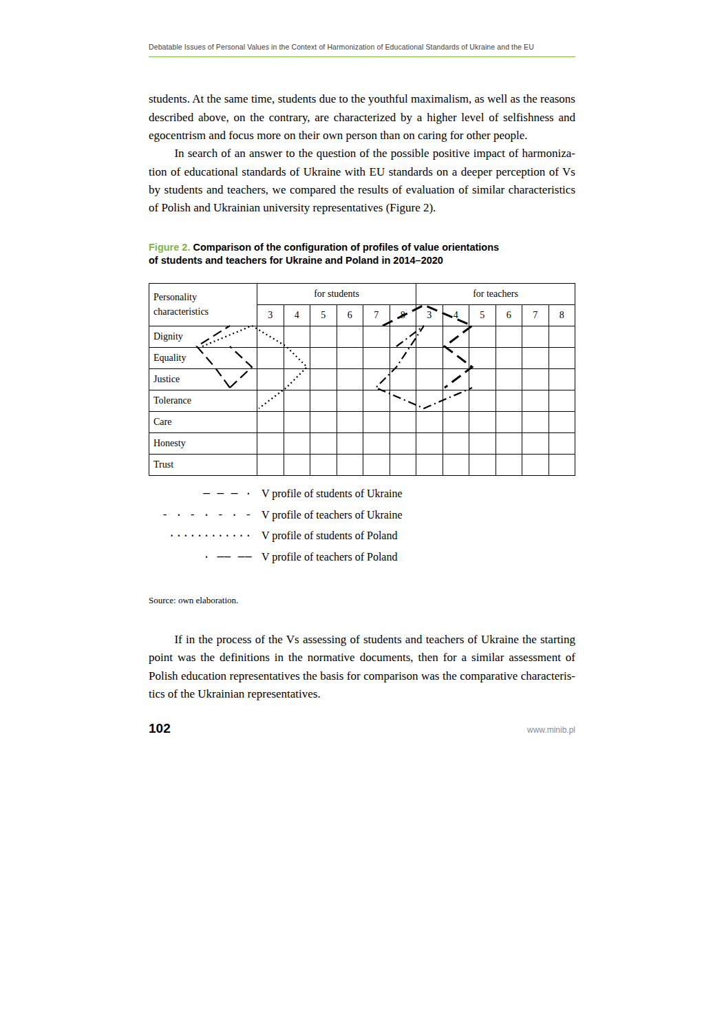Debatable Issues of Personal Values in the Context of Harmonization of Educational Standards of Ukraine and the EU
students. At the same time, students due to the youthful maximalism, as well as the reasons described above, on the contrary, are characterized by a higher level of selfishness and egocentrism and focus more on their own person than on caring for other people.
In search of an answer to the question of the possible positive impact of harmonization of educational standards of Ukraine with EU standards on a deeper perception of Vs by students and teachers, we compared the results of evaluation of similar characteristics of Polish and Ukrainian university representatives (Figure 2).
Figure 2. Comparison of the configuration of profiles of value orientations
of students and teachers for Ukraine and Poland in 2014–2020
| Personality characteristics | for students | for teachers |
| --- | --- | --- |
| 3 | 4 | 5 | 6 | 7 | 8 | 3 | 4 | 5 | 6 | 7 | 8 |
| Dignity | | | | | | | | | | | | |
| Equality | | | | | | | | | | | | |
| Justice | | | | | | | | | | | | |
| Tolerance | | | | | | | | | | | | |
| Care | | | | | | | | | | | | |
| Honesty | | | | | | | | | | | | |
| Trust | | | | | | | | | | | | |
— — — ·
V profile of students of Ukraine
- · - · - · -
V profile of teachers of Ukraine
············
V profile of students of Poland
· —— ——
V profile of teachers of Poland
Source: own elaboration.
If in the process of the Vs assessing of students and teachers of Ukraine the starting point was the definitions in the normative documents, then for a similar assessment of Polish education representatives the basis for comparison was the comparative characteristics of the Ukrainian representatives.
102
www.minib.pl